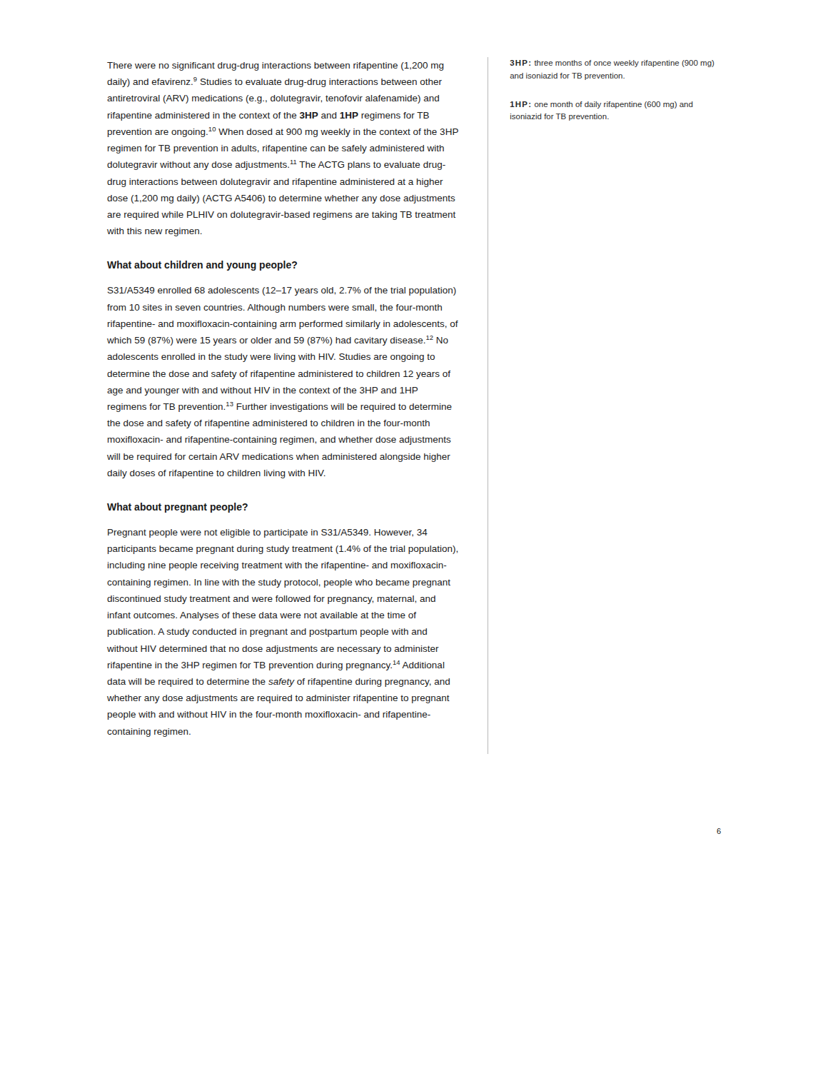There were no significant drug-drug interactions between rifapentine (1,200 mg daily) and efavirenz.9 Studies to evaluate drug-drug interactions between other antiretroviral (ARV) medications (e.g., dolutegravir, tenofovir alafenamide) and rifapentine administered in the context of the 3HP and 1HP regimens for TB prevention are ongoing.10 When dosed at 900 mg weekly in the context of the 3HP regimen for TB prevention in adults, rifapentine can be safely administered with dolutegravir without any dose adjustments.11 The ACTG plans to evaluate drug-drug interactions between dolutegravir and rifapentine administered at a higher dose (1,200 mg daily) (ACTG A5406) to determine whether any dose adjustments are required while PLHIV on dolutegravir-based regimens are taking TB treatment with this new regimen.
What about children and young people?
S31/A5349 enrolled 68 adolescents (12–17 years old, 2.7% of the trial population) from 10 sites in seven countries. Although numbers were small, the four-month rifapentine- and moxifloxacin-containing arm performed similarly in adolescents, of which 59 (87%) were 15 years or older and 59 (87%) had cavitary disease.12 No adolescents enrolled in the study were living with HIV. Studies are ongoing to determine the dose and safety of rifapentine administered to children 12 years of age and younger with and without HIV in the context of the 3HP and 1HP regimens for TB prevention.13 Further investigations will be required to determine the dose and safety of rifapentine administered to children in the four-month moxifloxacin- and rifapentine-containing regimen, and whether dose adjustments will be required for certain ARV medications when administered alongside higher daily doses of rifapentine to children living with HIV.
What about pregnant people?
Pregnant people were not eligible to participate in S31/A5349. However, 34 participants became pregnant during study treatment (1.4% of the trial population), including nine people receiving treatment with the rifapentine- and moxifloxacin-containing regimen. In line with the study protocol, people who became pregnant discontinued study treatment and were followed for pregnancy, maternal, and infant outcomes. Analyses of these data were not available at the time of publication. A study conducted in pregnant and postpartum people with and without HIV determined that no dose adjustments are necessary to administer rifapentine in the 3HP regimen for TB prevention during pregnancy.14 Additional data will be required to determine the safety of rifapentine during pregnancy, and whether any dose adjustments are required to administer rifapentine to pregnant people with and without HIV in the four-month moxifloxacin- and rifapentine-containing regimen.
3HP: three months of once weekly rifapentine (900 mg) and isoniazid for TB prevention.
1HP: one month of daily rifapentine (600 mg) and isoniazid for TB prevention.
6